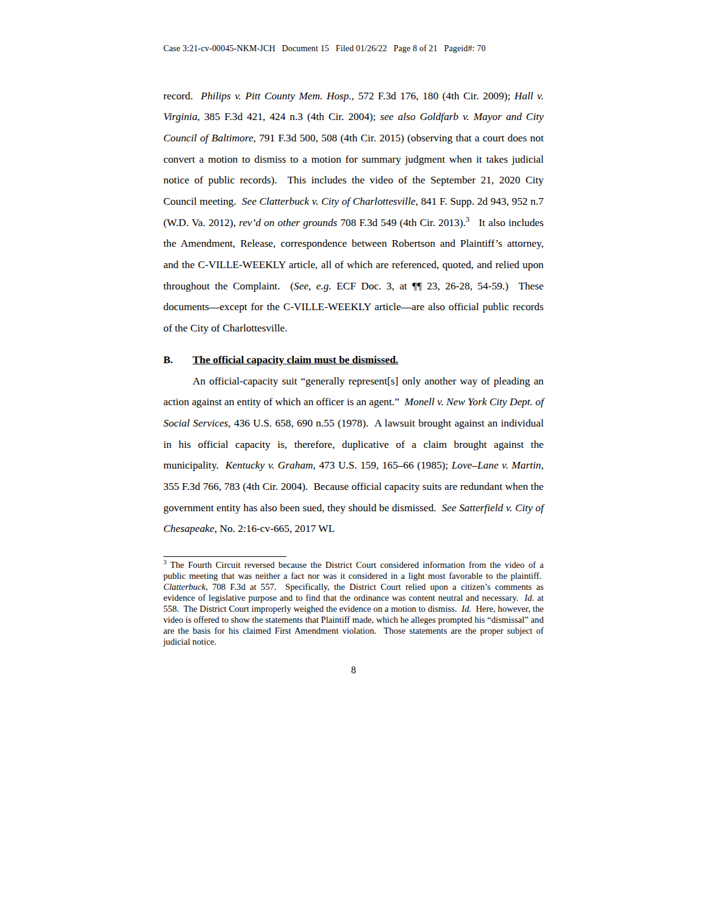Case 3:21-cv-00045-NKM-JCH Document 15 Filed 01/26/22 Page 8 of 21 Pageid#: 70
record. Philips v. Pitt County Mem. Hosp., 572 F.3d 176, 180 (4th Cir. 2009); Hall v. Virginia, 385 F.3d 421, 424 n.3 (4th Cir. 2004); see also Goldfarb v. Mayor and City Council of Baltimore, 791 F.3d 500, 508 (4th Cir. 2015) (observing that a court does not convert a motion to dismiss to a motion for summary judgment when it takes judicial notice of public records). This includes the video of the September 21, 2020 City Council meeting. See Clatterbuck v. City of Charlottesville, 841 F. Supp. 2d 943, 952 n.7 (W.D. Va. 2012), rev’d on other grounds 708 F.3d 549 (4th Cir. 2013).3 It also includes the Amendment, Release, correspondence between Robertson and Plaintiff’s attorney, and the C-VILLE-WEEKLY article, all of which are referenced, quoted, and relied upon throughout the Complaint. (See, e.g. ECF Doc. 3, at ¶¶ 23, 26-28, 54-59.) These documents—except for the C-VILLE-WEEKLY article—are also official public records of the City of Charlottesville.
B. The official capacity claim must be dismissed.
An official-capacity suit “generally represent[s] only another way of pleading an action against an entity of which an officer is an agent.” Monell v. New York City Dept. of Social Services, 436 U.S. 658, 690 n.55 (1978). A lawsuit brought against an individual in his official capacity is, therefore, duplicative of a claim brought against the municipality. Kentucky v. Graham, 473 U.S. 159, 165–66 (1985); Love–Lane v. Martin, 355 F.3d 766, 783 (4th Cir. 2004). Because official capacity suits are redundant when the government entity has also been sued, they should be dismissed. See Satterfield v. City of Chesapeake, No. 2:16-cv-665, 2017 WL
3 The Fourth Circuit reversed because the District Court considered information from the video of a public meeting that was neither a fact nor was it considered in a light most favorable to the plaintiff. Clatterbuck, 708 F.3d at 557. Specifically, the District Court relied upon a citizen’s comments as evidence of legislative purpose and to find that the ordinance was content neutral and necessary. Id. at 558. The District Court improperly weighed the evidence on a motion to dismiss. Id. Here, however, the video is offered to show the statements that Plaintiff made, which he alleges prompted his “dismissal” and are the basis for his claimed First Amendment violation. Those statements are the proper subject of judicial notice.
8